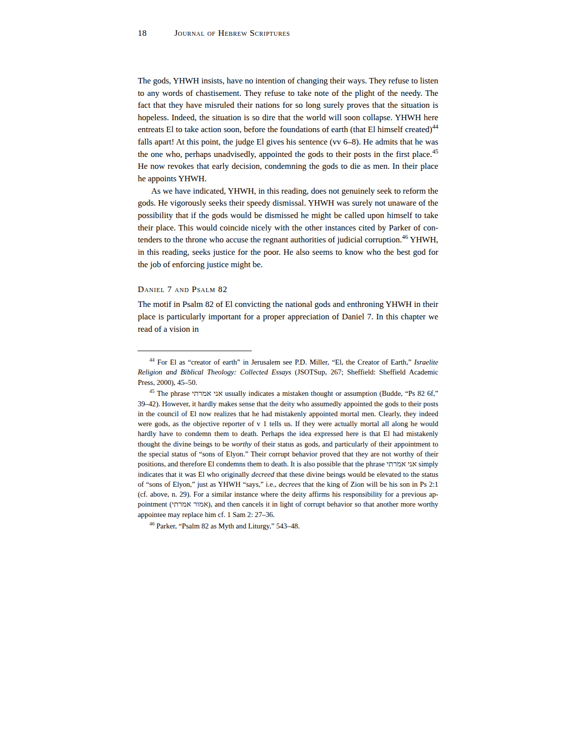18 Journal of Hebrew Scriptures
The gods, YHWH insists, have no intention of changing their ways. They refuse to listen to any words of chastisement. They refuse to take note of the plight of the needy. The fact that they have misruled their nations for so long surely proves that the situation is hopeless. Indeed, the situation is so dire that the world will soon collapse. YHWH here entreats El to take action soon, before the foundations of earth (that El himself created)44 falls apart! At this point, the judge El gives his sentence (vv 6–8). He admits that he was the one who, perhaps unadvisedly, appointed the gods to their posts in the first place.45 He now revokes that early decision, condemning the gods to die as men. In their place he appoints YHWH.
As we have indicated, YHWH, in this reading, does not genuinely seek to reform the gods. He vigorously seeks their speedy dismissal. YHWH was surely not unaware of the possibility that if the gods would be dismissed he might be called upon himself to take their place. This would coincide nicely with the other instances cited by Parker of contenders to the throne who accuse the regnant authorities of judicial corruption.46 YHWH, in this reading, seeks justice for the poor. He also seems to know who the best god for the job of enforcing justice might be.
Daniel 7 and Psalm 82
The motif in Psalm 82 of El convicting the national gods and enthroning YHWH in their place is particularly important for a proper appreciation of Daniel 7. In this chapter we read of a vision in
44 For El as “creator of earth” in Jerusalem see P.D. Miller, “El, the Creator of Earth,” Israelite Religion and Biblical Theology: Collected Essays (JSOTSup, 267; Sheffield: Sheffield Academic Press, 2000), 45–50.
45 The phrase אני אמרתי usually indicates a mistaken thought or assumption (Budde, “Ps 82 6f,” 39–42). However, it hardly makes sense that the deity who assumedly appointed the gods to their posts in the council of El now realizes that he had mistakenly appointed mortal men. Clearly, they indeed were gods, as the objective reporter of v 1 tells us. If they were actually mortal all along he would hardly have to condemn them to death. Perhaps the idea expressed here is that El had mistakenly thought the divine beings to be worthy of their status as gods, and particularly of their appointment to the special status of “sons of Elyon.” Their corrupt behavior proved that they are not worthy of their positions, and therefore El condemns them to death. It is also possible that the phrase אני אמרתי simply indicates that it was El who originally decreed that these divine beings would be elevated to the status of “sons of Elyon,” just as YHWH “says,” i.e., decrees that the king of Zion will be his son in Ps 2:1 (cf. above, n. 29). For a similar instance where the deity affirms his responsibility for a previous appointment (אמור אמרתי), and then cancels it in light of corrupt behavior so that another more worthy appointee may replace him cf. 1 Sam 2: 27–36.
46 Parker, “Psalm 82 as Myth and Liturgy,” 543–48.